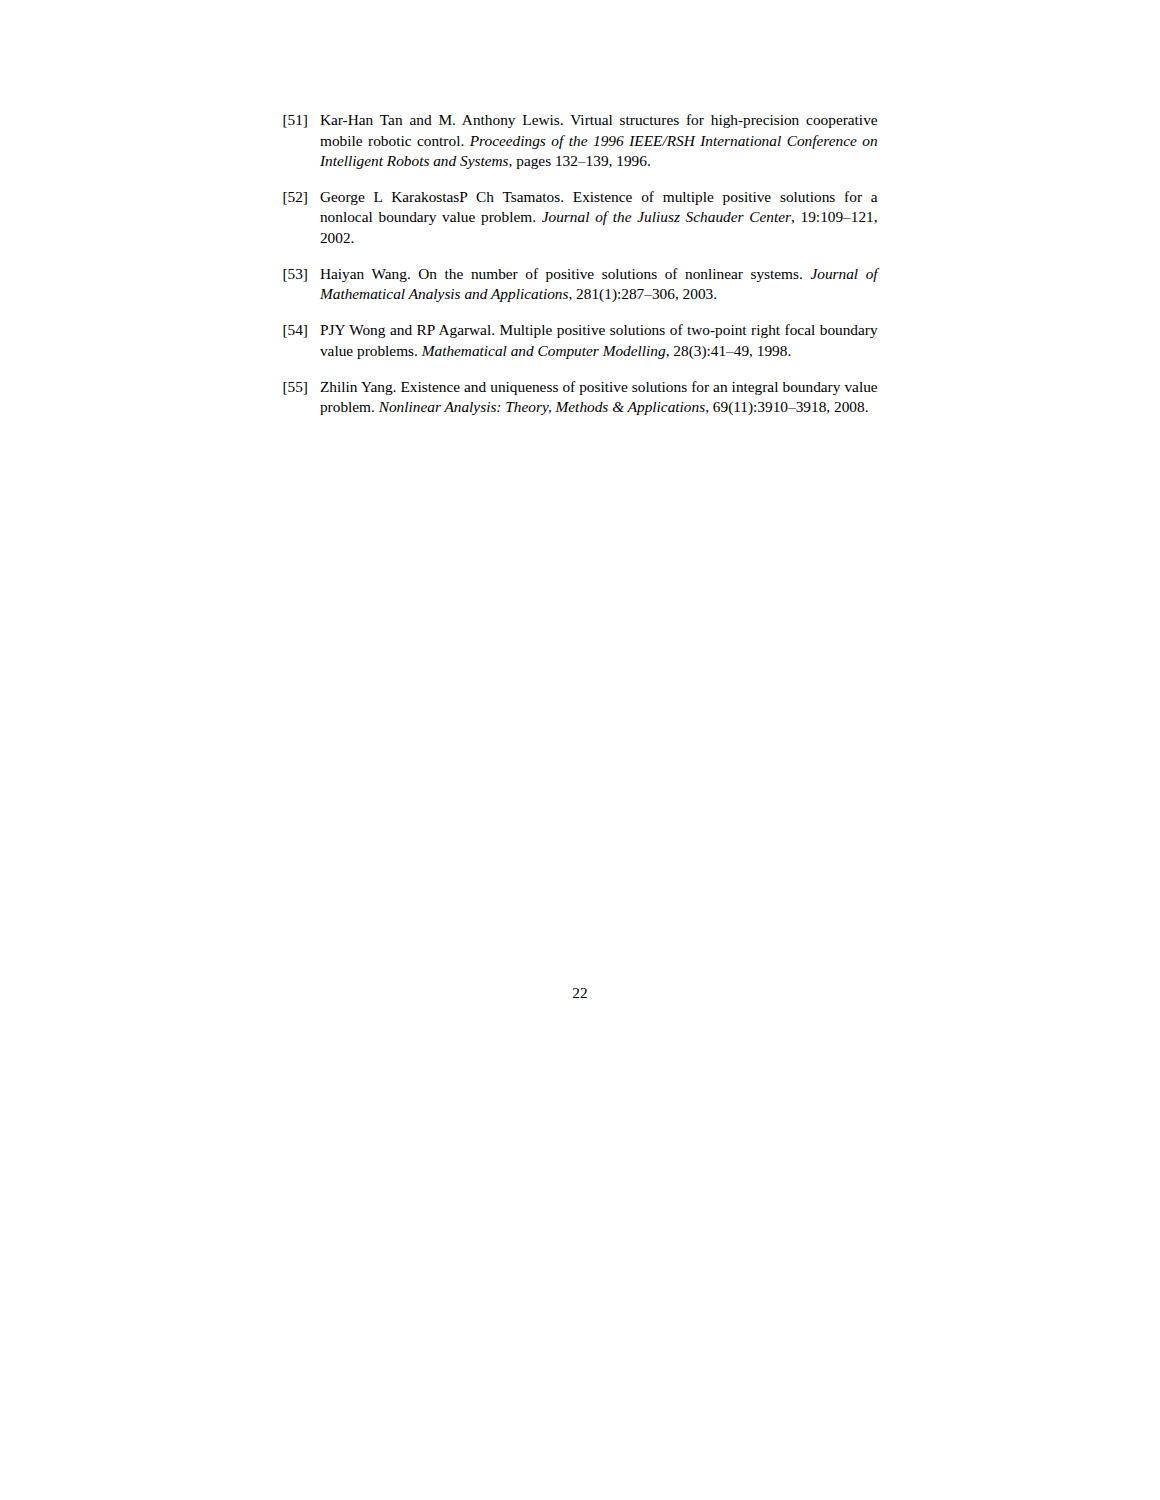[51] Kar-Han Tan and M. Anthony Lewis. Virtual structures for high-precision cooperative mobile robotic control. Proceedings of the 1996 IEEE/RSH International Conference on Intelligent Robots and Systems, pages 132–139, 1996.
[52] George L KarakostasP Ch Tsamatos. Existence of multiple positive solutions for a nonlocal boundary value problem. Journal of the Juliusz Schauder Center, 19:109–121, 2002.
[53] Haiyan Wang. On the number of positive solutions of nonlinear systems. Journal of Mathematical Analysis and Applications, 281(1):287–306, 2003.
[54] PJY Wong and RP Agarwal. Multiple positive solutions of two-point right focal boundary value problems. Mathematical and Computer Modelling, 28(3):41–49, 1998.
[55] Zhilin Yang. Existence and uniqueness of positive solutions for an integral boundary value problem. Nonlinear Analysis: Theory, Methods & Applications, 69(11):3910–3918, 2008.
22